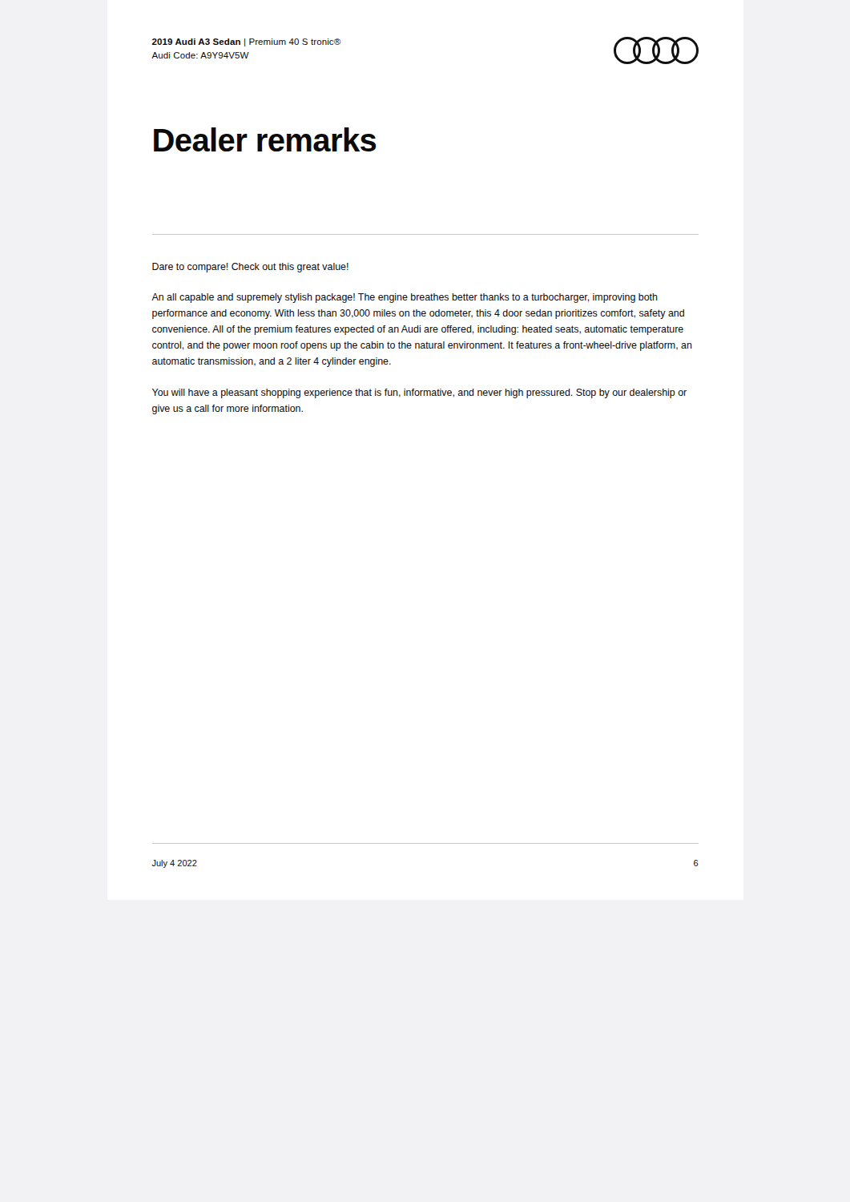2019 Audi A3 Sedan | Premium 40 S tronic®
Audi Code: A9Y94V5W
Dealer remarks
Dare to compare! Check out this great value!
An all capable and supremely stylish package! The engine breathes better thanks to a turbocharger, improving both performance and economy. With less than 30,000 miles on the odometer, this 4 door sedan prioritizes comfort, safety and convenience. All of the premium features expected of an Audi are offered, including: heated seats, automatic temperature control, and the power moon roof opens up the cabin to the natural environment. It features a front-wheel-drive platform, an automatic transmission, and a 2 liter 4 cylinder engine.
You will have a pleasant shopping experience that is fun, informative, and never high pressured. Stop by our dealership or give us a call for more information.
July 4 2022 6